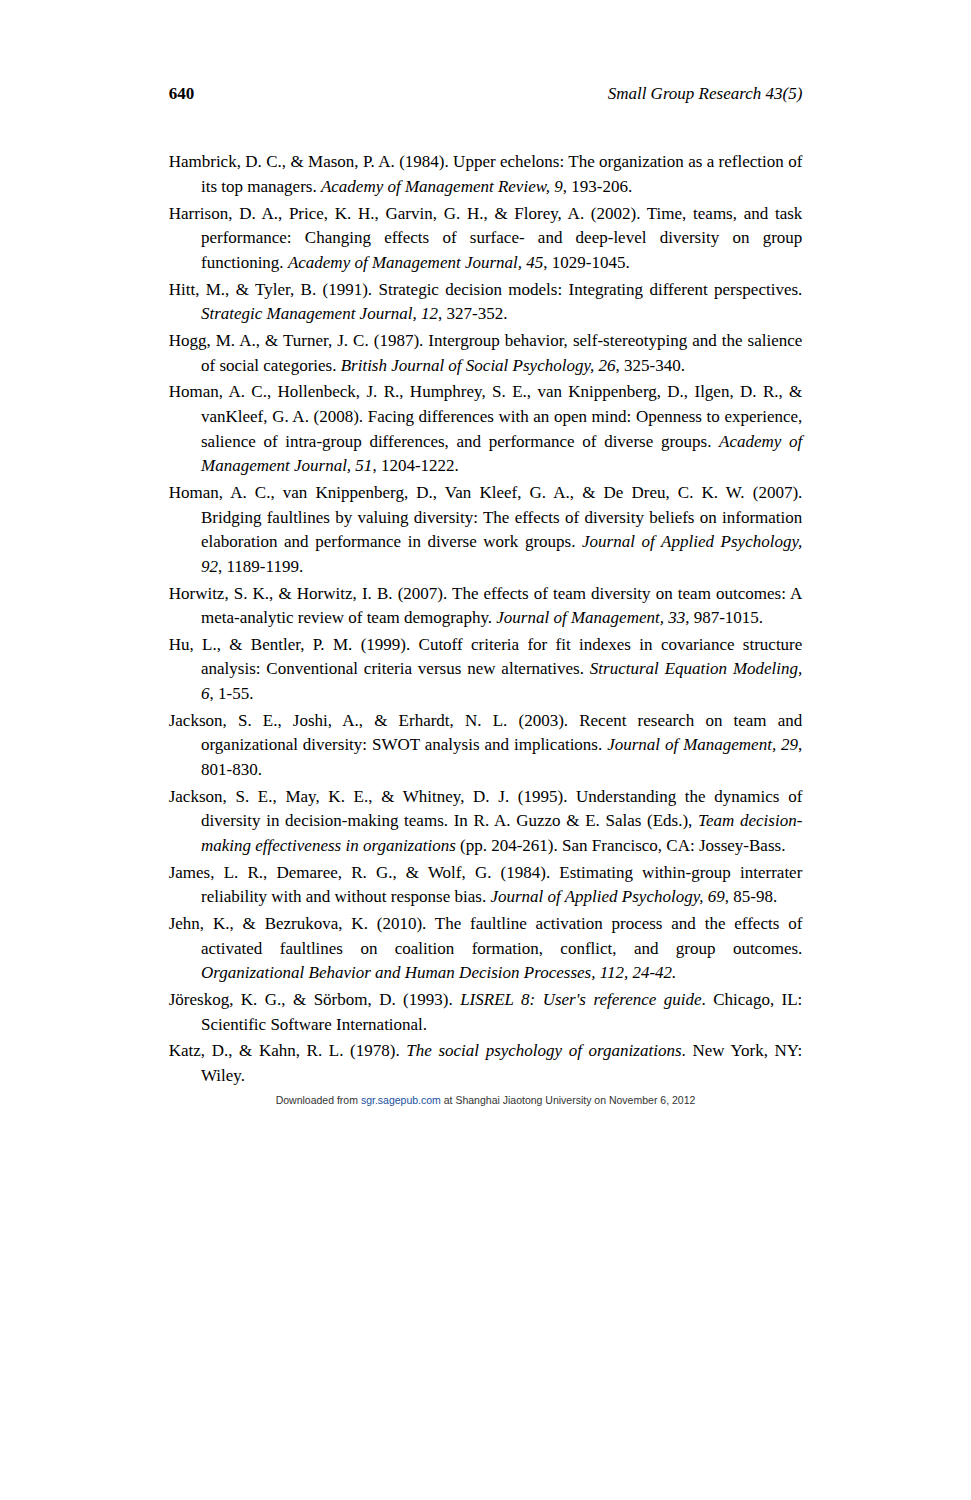640 Small Group Research 43(5)
Hambrick, D. C., & Mason, P. A. (1984). Upper echelons: The organization as a reflection of its top managers. Academy of Management Review, 9, 193-206.
Harrison, D. A., Price, K. H., Garvin, G. H., & Florey, A. (2002). Time, teams, and task performance: Changing effects of surface- and deep-level diversity on group functioning. Academy of Management Journal, 45, 1029-1045.
Hitt, M., & Tyler, B. (1991). Strategic decision models: Integrating different perspectives. Strategic Management Journal, 12, 327-352.
Hogg, M. A., & Turner, J. C. (1987). Intergroup behavior, self-stereotyping and the salience of social categories. British Journal of Social Psychology, 26, 325-340.
Homan, A. C., Hollenbeck, J. R., Humphrey, S. E., van Knippenberg, D., Ilgen, D. R., & vanKleef, G. A. (2008). Facing differences with an open mind: Openness to experience, salience of intra-group differences, and performance of diverse groups. Academy of Management Journal, 51, 1204-1222.
Homan, A. C., van Knippenberg, D., Van Kleef, G. A., & De Dreu, C. K. W. (2007). Bridging faultlines by valuing diversity: The effects of diversity beliefs on information elaboration and performance in diverse work groups. Journal of Applied Psychology, 92, 1189-1199.
Horwitz, S. K., & Horwitz, I. B. (2007). The effects of team diversity on team outcomes: A meta-analytic review of team demography. Journal of Management, 33, 987-1015.
Hu, L., & Bentler, P. M. (1999). Cutoff criteria for fit indexes in covariance structure analysis: Conventional criteria versus new alternatives. Structural Equation Modeling, 6, 1-55.
Jackson, S. E., Joshi, A., & Erhardt, N. L. (2003). Recent research on team and organizational diversity: SWOT analysis and implications. Journal of Management, 29, 801-830.
Jackson, S. E., May, K. E., & Whitney, D. J. (1995). Understanding the dynamics of diversity in decision-making teams. In R. A. Guzzo & E. Salas (Eds.), Team decision-making effectiveness in organizations (pp. 204-261). San Francisco, CA: Jossey-Bass.
James, L. R., Demaree, R. G., & Wolf, G. (1984). Estimating within-group interrater reliability with and without response bias. Journal of Applied Psychology, 69, 85-98.
Jehn, K., & Bezrukova, K. (2010). The faultline activation process and the effects of activated faultlines on coalition formation, conflict, and group outcomes. Organizational Behavior and Human Decision Processes, 112, 24-42.
Jöreskog, K. G., & Sörbom, D. (1993). LISREL 8: User's reference guide. Chicago, IL: Scientific Software International.
Katz, D., & Kahn, R. L. (1978). The social psychology of organizations. New York, NY: Wiley.
Downloaded from sgr.sagepub.com at Shanghai Jiaotong University on November 6, 2012